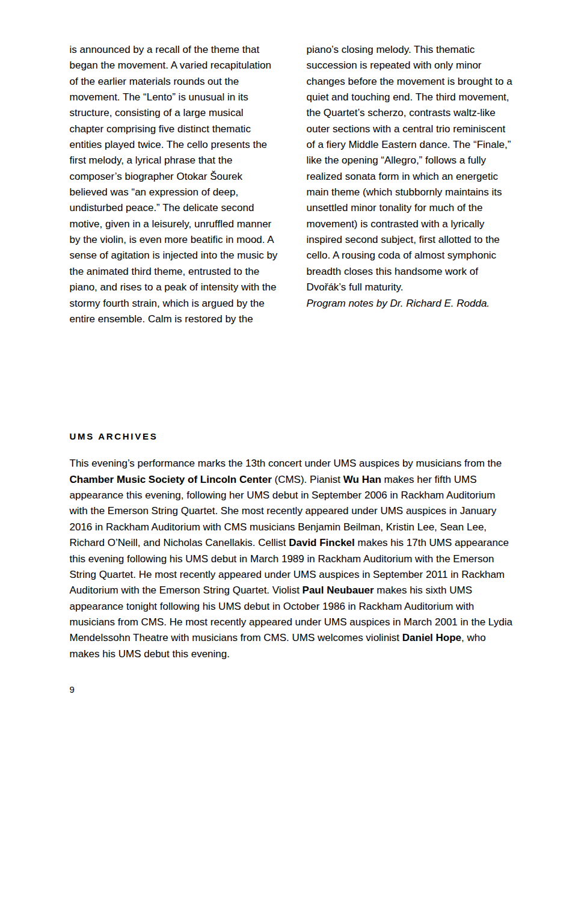is announced by a recall of the theme that began the movement. A varied recapitulation of the earlier materials rounds out the movement. The “Lento” is unusual in its structure, consisting of a large musical chapter comprising five distinct thematic entities played twice. The cello presents the first melody, a lyrical phrase that the composer’s biographer Otokar Šourek believed was “an expression of deep, undisturbed peace.” The delicate second motive, given in a leisurely, unruffled manner by the violin, is even more beatific in mood. A sense of agitation is injected into the music by the animated third theme, entrusted to the piano, and rises to a peak of intensity with the stormy fourth strain, which is argued by the entire ensemble. Calm is restored by the piano’s closing melody. This thematic succession is repeated with only minor changes before the movement is brought to a quiet and touching end. The third movement, the Quartet’s scherzo, contrasts waltz-like outer sections with a central trio reminiscent of a fiery Middle Eastern dance. The “Finale,” like the opening “Allegro,” follows a fully realized sonata form in which an energetic main theme (which stubbornly maintains its unsettled minor tonality for much of the movement) is contrasted with a lyrically inspired second subject, first allotted to the cello. A rousing coda of almost symphonic breadth closes this handsome work of Dvořák’s full maturity.
Program notes by Dr. Richard E. Rodda.
UMS Archives
This evening’s performance marks the 13th concert under UMS auspices by musicians from the Chamber Music Society of Lincoln Center (CMS). Pianist Wu Han makes her fifth UMS appearance this evening, following her UMS debut in September 2006 in Rackham Auditorium with the Emerson String Quartet. She most recently appeared under UMS auspices in January 2016 in Rackham Auditorium with CMS musicians Benjamin Beilman, Kristin Lee, Sean Lee, Richard O’Neill, and Nicholas Canellakis. Cellist David Finckel makes his 17th UMS appearance this evening following his UMS debut in March 1989 in Rackham Auditorium with the Emerson String Quartet. He most recently appeared under UMS auspices in September 2011 in Rackham Auditorium with the Emerson String Quartet. Violist Paul Neubauer makes his sixth UMS appearance tonight following his UMS debut in October 1986 in Rackham Auditorium with musicians from CMS. He most recently appeared under UMS auspices in March 2001 in the Lydia Mendelssohn Theatre with musicians from CMS. UMS welcomes violinist Daniel Hope, who makes his UMS debut this evening.
9